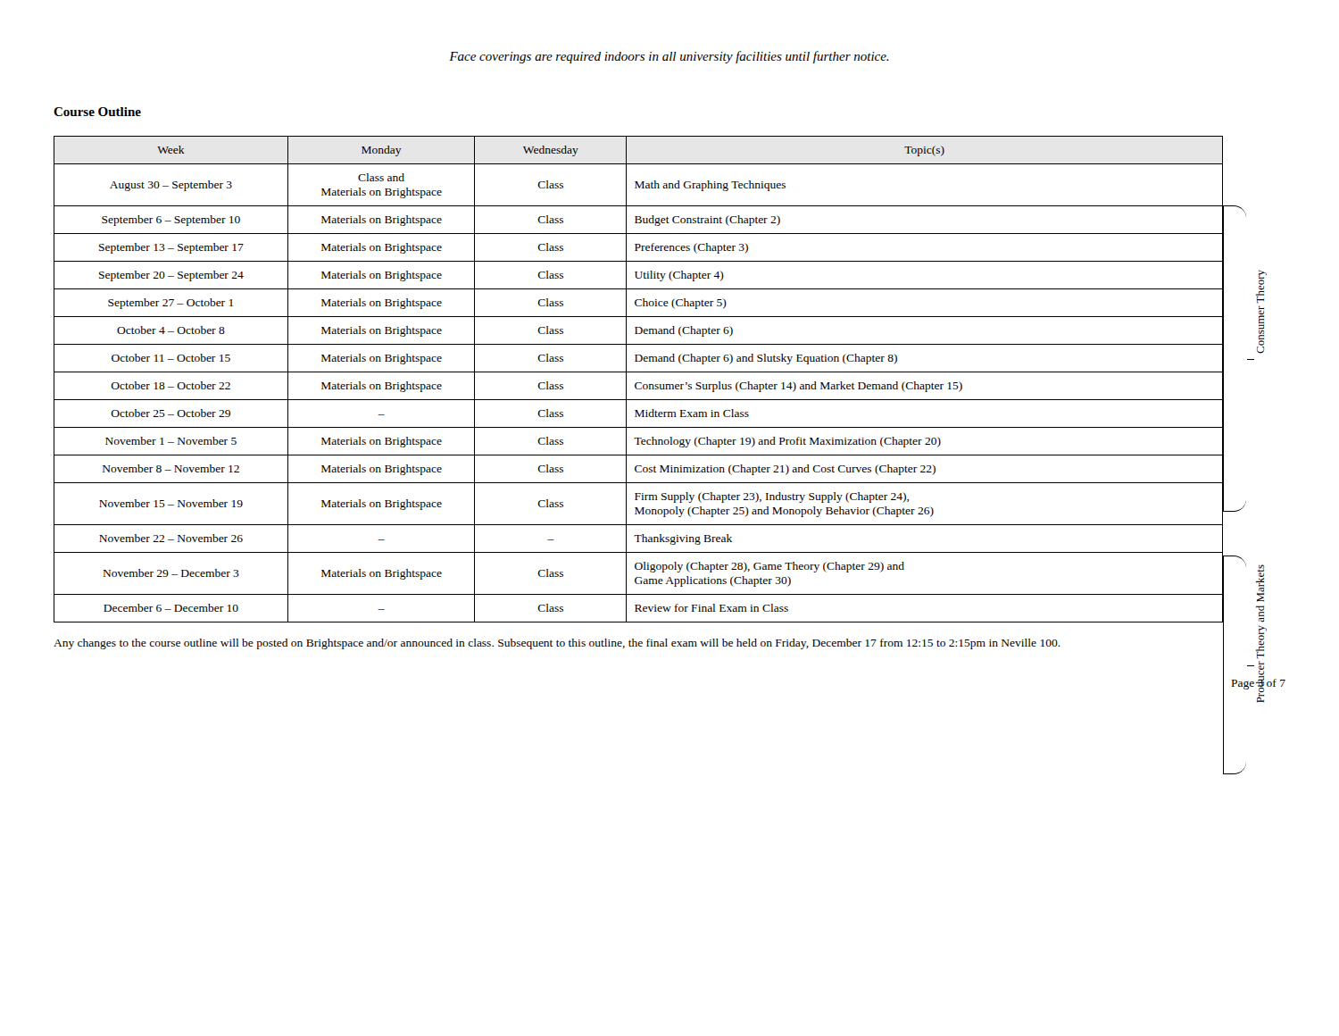Face coverings are required indoors in all university facilities until further notice.
Course Outline
| Week | Monday | Wednesday | Topic(s) |
| --- | --- | --- | --- |
| August 30 – September 3 | Class and Materials on Brightspace | Class | Math and Graphing Techniques |
| September 6 – September 10 | Materials on Brightspace | Class | Budget Constraint (Chapter 2) |
| September 13 – September 17 | Materials on Brightspace | Class | Preferences (Chapter 3) |
| September 20 – September 24 | Materials on Brightspace | Class | Utility (Chapter 4) |
| September 27 – October 1 | Materials on Brightspace | Class | Choice (Chapter 5) |
| October 4 – October 8 | Materials on Brightspace | Class | Demand (Chapter 6) |
| October 11 – October 15 | Materials on Brightspace | Class | Demand (Chapter 6) and Slutsky Equation (Chapter 8) |
| October 18 – October 22 | Materials on Brightspace | Class | Consumer’s Surplus (Chapter 14) and Market Demand (Chapter 15) |
| October 25 – October 29 | – | Class | Midterm Exam in Class |
| November 1 – November 5 | Materials on Brightspace | Class | Technology (Chapter 19) and Profit Maximization (Chapter 20) |
| November 8 – November 12 | Materials on Brightspace | Class | Cost Minimization (Chapter 21) and Cost Curves (Chapter 22) |
| November 15 – November 19 | Materials on Brightspace | Class | Firm Supply (Chapter 23), Industry Supply (Chapter 24), Monopoly (Chapter 25) and Monopoly Behavior (Chapter 26) |
| November 22 – November 26 | – | – | Thanksgiving Break |
| November 29 – December 3 | Materials on Brightspace | Class | Oligopoly (Chapter 28), Game Theory (Chapter 29) and Game Applications (Chapter 30) |
| December 6 – December 10 | – | Class | Review for Final Exam in Class |
Consumer Theory
Producer Theory and Markets
Any changes to the course outline will be posted on Brightspace and/or announced in class. Subsequent to this outline, the final exam will be held on Friday, December 17 from 12:15 to 2:15pm in Neville 100.
Page 3 of 7